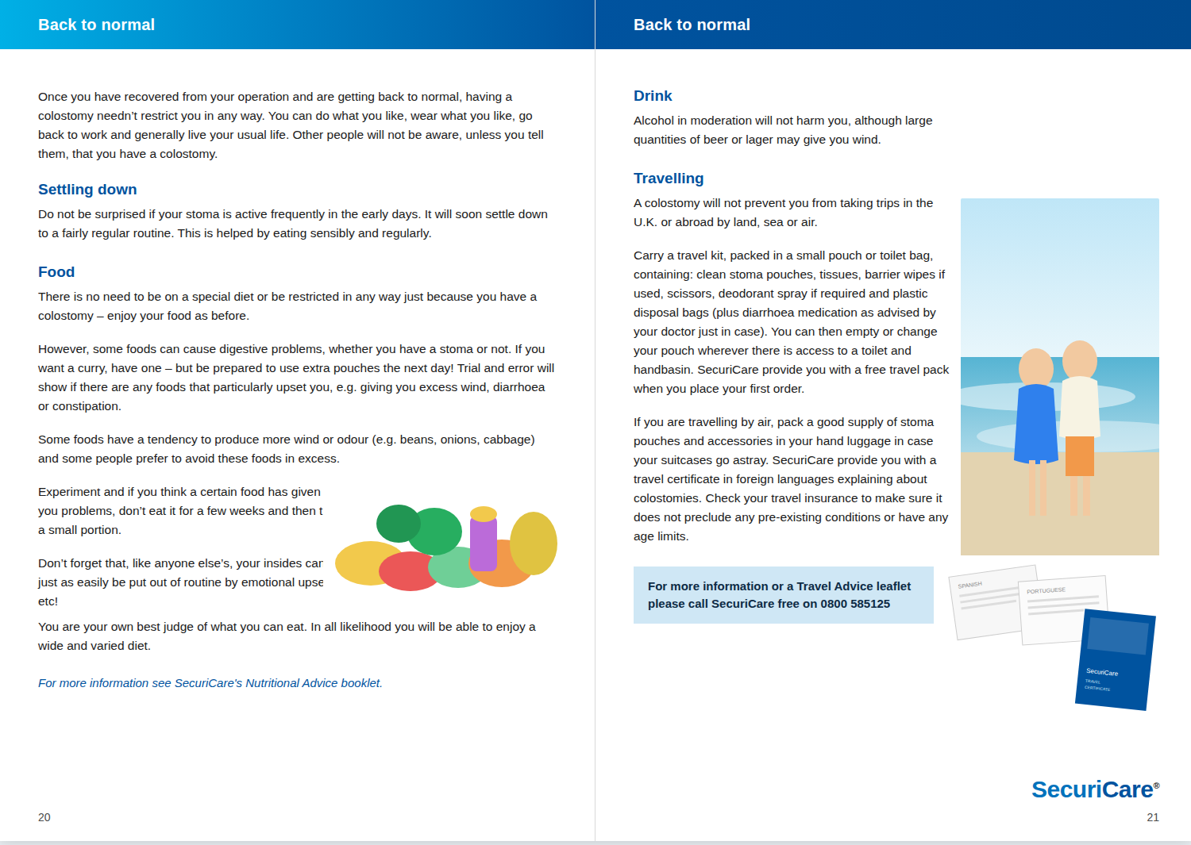Back to normal
Back to normal
Once you have recovered from your operation and are getting back to normal, having a colostomy needn’t restrict you in any way. You can do what you like, wear what you like, go back to work and generally live your usual life. Other people will not be aware, unless you tell them, that you have a colostomy.
Settling down
Do not be surprised if your stoma is active frequently in the early days. It will soon settle down to a fairly regular routine. This is helped by eating sensibly and regularly.
Food
There is no need to be on a special diet or be restricted in any way just because you have a colostomy – enjoy your food as before.
However, some foods can cause digestive problems, whether you have a stoma or not. If you want a curry, have one – but be prepared to use extra pouches the next day! Trial and error will show if there are any foods that particularly upset you, e.g. giving you excess wind, diarrhoea or constipation.
Some foods have a tendency to produce more wind or odour (e.g. beans, onions, cabbage) and some people prefer to avoid these foods in excess.
Experiment and if you think a certain food has given you problems, don’t eat it for a few weeks and then try a small portion.
Don’t forget that, like anyone else’s, your insides can just as easily be put out of routine by emotional upsets etc!
You are your own best judge of what you can eat. In all likelihood you will be able to enjoy a wide and varied diet.
For more information see SecuriCare's Nutritional Advice booklet.
20
Drink
Alcohol in moderation will not harm you, although large quantities of beer or lager may give you wind.
Travelling
A colostomy will not prevent you from taking trips in the U.K. or abroad by land, sea or air.
Carry a travel kit, packed in a small pouch or toilet bag, containing: clean stoma pouches, tissues, barrier wipes if used, scissors, deodorant spray if required and plastic disposal bags (plus diarrhoea medication as advised by your doctor just in case). You can then empty or change your pouch wherever there is access to a toilet and handbasin. SecuriCare provide you with a free travel pack when you place your first order.
If you are travelling by air, pack a good supply of stoma pouches and accessories in your hand luggage in case your suitcases go astray. SecuriCare provide you with a travel certificate in foreign languages explaining about colostomies. Check your travel insurance to make sure it does not preclude any pre-existing conditions or have any age limits.
For more information or a Travel Advice leaflet please call SecuriCare free on 0800 585125
Securi Care®
21